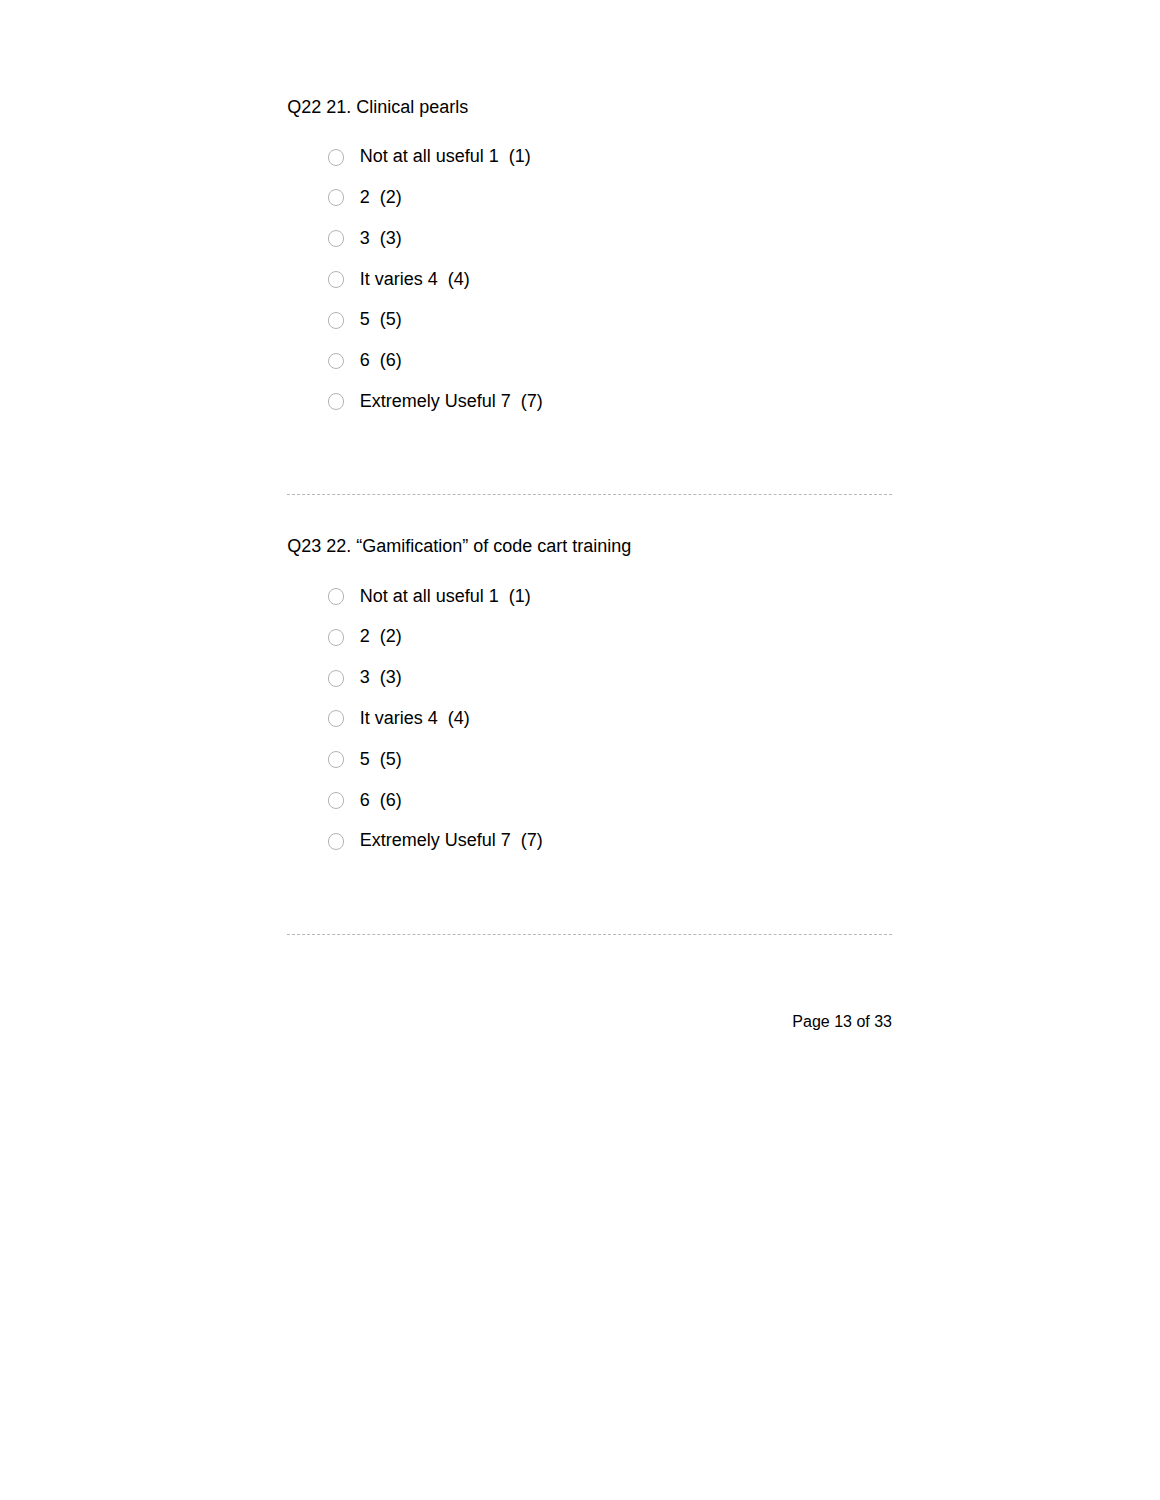Q22 21. Clinical pearls
Not at all useful 1 (1)
2 (2)
3 (3)
It varies 4 (4)
5 (5)
6 (6)
Extremely Useful 7 (7)
Q23 22. “Gamification” of code cart training
Not at all useful 1 (1)
2 (2)
3 (3)
It varies 4 (4)
5 (5)
6 (6)
Extremely Useful 7 (7)
Page 13 of 33